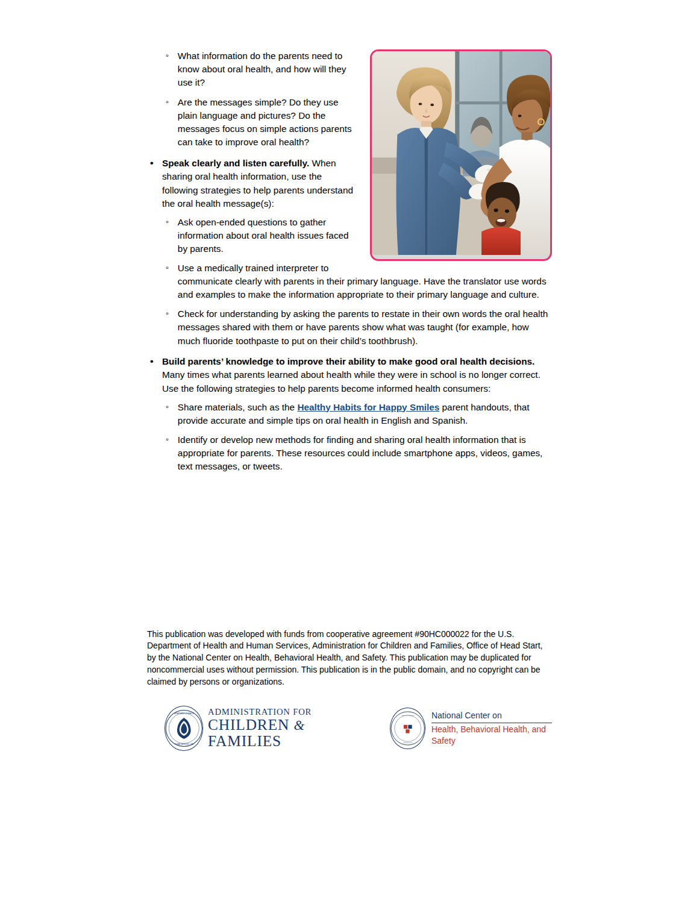What information do the parents need to know about oral health, and how will they use it?
Are the messages simple? Do they use plain language and pictures? Do the messages focus on simple actions parents can take to improve oral health?
Speak clearly and listen carefully. When sharing oral health information, use the following strategies to help parents understand the oral health message(s):
Ask open-ended questions to gather information about oral health issues faced by parents.
Use a medically trained interpreter to communicate clearly with parents in their primary language. Have the translator use words and examples to make the information appropriate to their primary language and culture.
Check for understanding by asking the parents to restate in their own words the oral health messages shared with them or have parents show what was taught (for example, how much fluoride toothpaste to put on their child’s toothbrush).
Build parents’ knowledge to improve their ability to make good oral health decisions. Many times what parents learned about health while they were in school is no longer correct. Use the following strategies to help parents become informed health consumers:
Share materials, such as the Healthy Habits for Happy Smiles parent handouts, that provide accurate and simple tips on oral health in English and Spanish.
Identify or develop new methods for finding and sharing oral health information that is appropriate for parents. These resources could include smartphone apps, videos, games, text messages, or tweets.
This publication was developed with funds from cooperative agreement #90HC000022 for the U.S. Department of Health and Human Services, Administration for Children and Families, Office of Head Start, by the National Center on Health, Behavioral Health, and Safety. This publication may be duplicated for noncommercial uses without permission. This publication is in the public domain, and no copyright can be claimed by persons or organizations.
DEPARTMENT OF HEALTH HUMAN SERVICES • USA
ADMINISTRATION FOR
CHILDREN & FAMILIES
Office of Head Start National Center
National Center on
Health, Behavioral Health, and Safety